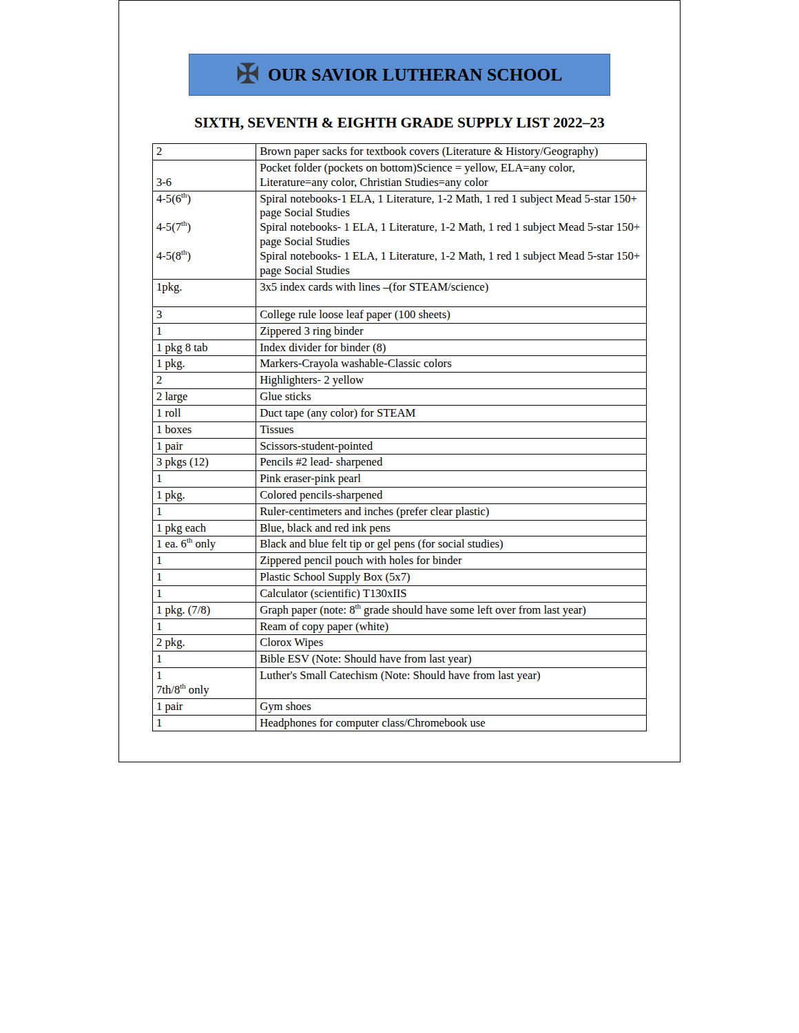✠
OUR SAVIOR LUTHERAN SCHOOL
SIXTH, SEVENTH & EIGHTH GRADE SUPPLY LIST 2022–23
| 2 | Brown paper sacks for textbook covers (Literature & History/Geography) |
| 3-6 | Pocket folder (pockets on bottom)Science = yellow, ELA=any color, Literature=any color, Christian Studies=any color |
| 4-5(6 th ) 4-5(7 th ) 4-5(8 th ) | Spiral notebooks-1 ELA, 1 Literature, 1-2 Math, 1 red 1 subject Mead 5-star 150+ page Social Studies Spiral notebooks- 1 ELA, 1 Literature, 1-2 Math, 1 red 1 subject Mead 5-star 150+ page Social Studies Spiral notebooks- 1 ELA, 1 Literature, 1-2 Math, 1 red 1 subject Mead 5-star 150+ page Social Studies |
| 1pkg. | 3x5 index cards with lines –(for STEAM/science) |
| 3 | College rule loose leaf paper (100 sheets) |
| 1 | Zippered 3 ring binder |
| 1 pkg 8 tab | Index divider for binder (8) |
| 1 pkg. | Markers-Crayola washable-Classic colors |
| 2 | Highlighters- 2 yellow |
| 2 large | Glue sticks |
| 1 roll | Duct tape (any color) for STEAM |
| 1 boxes | Tissues |
| 1 pair | Scissors-student-pointed |
| 3 pkgs (12) | Pencils #2 lead- sharpened |
| 1 | Pink eraser-pink pearl |
| 1 pkg. | Colored pencils-sharpened |
| 1 | Ruler-centimeters and inches (prefer clear plastic) |
| 1 pkg each | Blue, black and red ink pens |
| 1 ea. 6 th only | Black and blue felt tip or gel pens (for social studies) |
| 1 | Zippered pencil pouch with holes for binder |
| 1 | Plastic School Supply Box (5x7) |
| 1 | Calculator (scientific) T130xIIS |
| 1 pkg. (7/8) | Graph paper (note: 8 th grade should have some left over from last year) |
| 1 | Ream of copy paper (white) |
| 2 pkg. | Clorox Wipes |
| 1 | Bible ESV (Note: Should have from last year) |
| 1 7th/8 th only | Luther's Small Catechism (Note: Should have from last year) |
| 1 pair | Gym shoes |
| 1 | Headphones for computer class/Chromebook use |